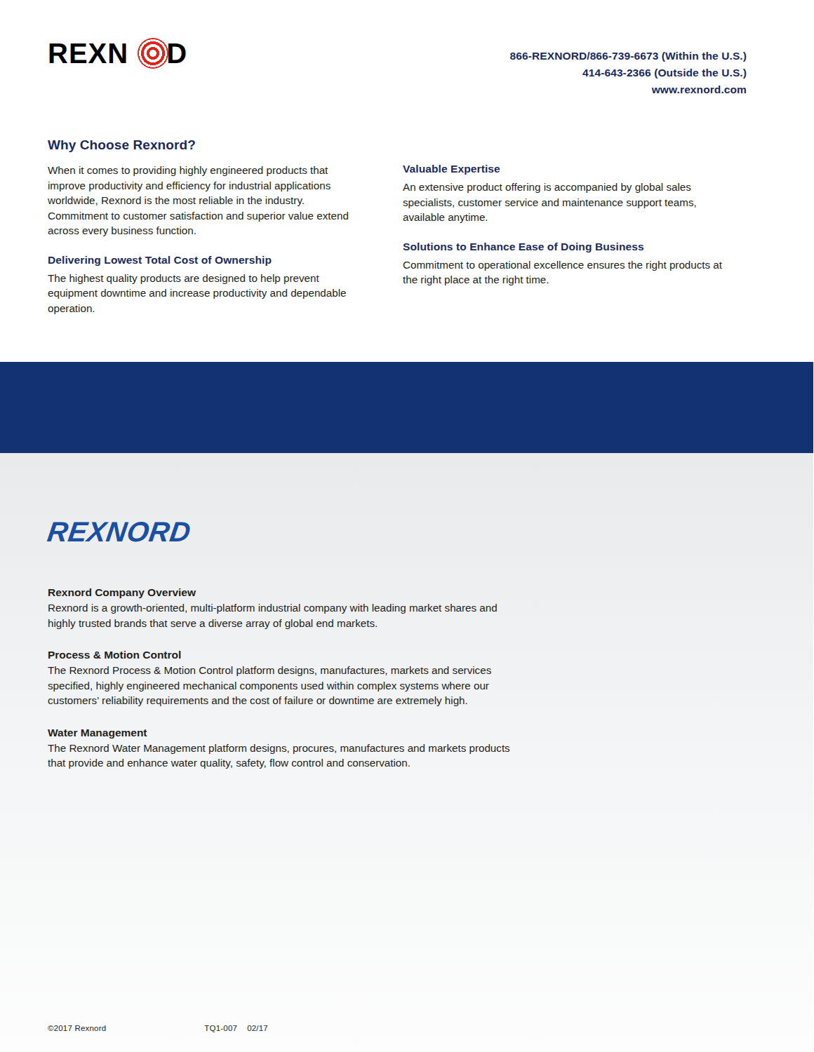REXN RD
866-REXNORD/866-739-6673 (Within the U.S.)
414-643-2366 (Outside the U.S.)
www.rexnord.com
Why Choose Rexnord?
When it comes to providing highly engineered products that improve productivity and efficiency for industrial applications worldwide, Rexnord is the most reliable in the industry. Commitment to customer satisfaction and superior value extend across every business function.
Delivering Lowest Total Cost of Ownership
The highest quality products are designed to help prevent equipment downtime and increase productivity and dependable operation.
Valuable Expertise
An extensive product offering is accompanied by global sales specialists, customer service and maintenance support teams, available anytime.
Solutions to Enhance Ease of Doing Business
Commitment to operational excellence ensures the right products at the right place at the right time.
REXNORD
Rexnord Company Overview
Rexnord is a growth-oriented, multi-platform industrial company with leading market shares and highly trusted brands that serve a diverse array of global end markets.
Process & Motion Control
The Rexnord Process & Motion Control platform designs, manufactures, markets and services specified, highly engineered mechanical components used within complex systems where our customers’ reliability requirements and the cost of failure or downtime are extremely high.
Water Management
The Rexnord Water Management platform designs, procures, manufactures and markets products that provide and enhance water quality, safety, flow control and conservation.
©2017 RexnordTQ1-00702/17